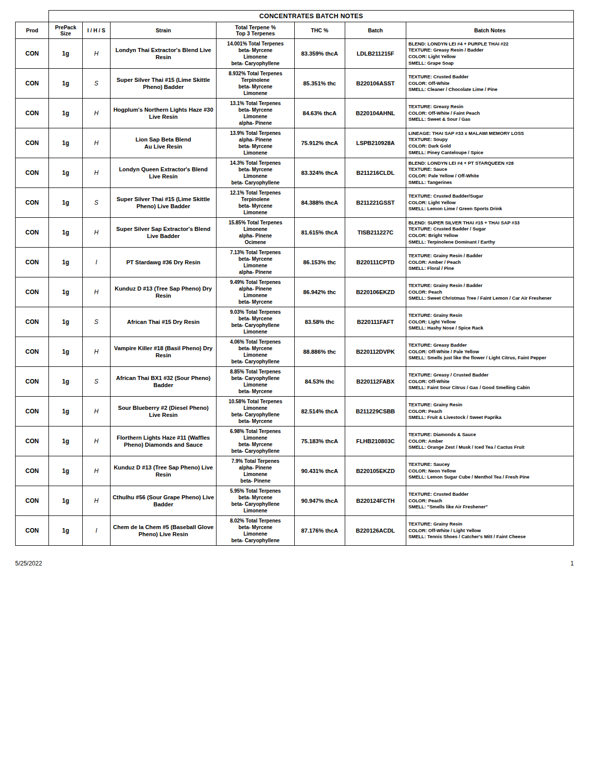| | CONCENTRATES BATCH NOTES |
| Prod | PrePack Size | I / H / S | Strain | Total Terpene % Top 3 Terpenes | THC % | Batch | Batch Notes |
| CON | 1g | H | Londyn Thai Extractor's Blend Live Resin | 14.001% Total Terpenes beta- Myrcene Limonene beta- Caryophyllene | 83.359% thcA | LDLB211215F | BLEND: LONDYN LEI #4 + PURPLE THAI #22 TEXTURE: Greasy Resin / Badder COLOR: Light Yellow SMELL: Grape Soap |
| CON | 1g | S | Super Silver Thai #15 (Lime Skittle Pheno) Badder | 8.932% Total Terpenes Terpinolene beta- Myrcene Limonene | 85.351% thc | B220106ASST | TEXTURE: Crusted Badder COLOR: Off-White SMELL: Cleaner / Chocolate Lime / Pine |
| CON | 1g | H | Hogplum's Northern Lights Haze #30 Live Resin | 13.1% Total Terpenes beta- Myrcene Limonene alpha- Pinene | 84.63% thcA | B220104AHNL | TEXTURE: Greasy Resin COLOR: Off-White / Faint Peach SMELL: Sweet & Sour / Gas |
| CON | 1g | H | Lion Sap Beta Blend Au Live Resin | 13.9% Total Terpenes alpha- Pinene beta- Myrcene Limonene | 75.912% thcA | LSPB210928A | LINEAGE: THAI SAP #33 x MALAWI MEMORY LOSS TEXTURE: Soupy COLOR: Dark Gold SMELL: Piney Canteloupe / Spice |
| CON | 1g | H | Londyn Queen Extractor's Blend Live Resin | 14.3% Total Terpenes beta- Myrcene Limonene beta- Caryophyllene | 83.324% thcA | B211216CLDL | BLEND: LONDYN LEI #4 + PT STARQUEEN #28 TEXTURE: Sauce COLOR: Pale Yellow / Off-White SMELL: Tangerines |
| CON | 1g | S | Super Silver Thai #15 (Lime Skittle Pheno) Live Badder | 12.1% Total Terpenes Terpinolene beta- Myrcene Limonene | 84.388% thcA | B211221GSST | TEXTURE: Crusted Badder/Sugar COLOR: Light Yellow SMELL: Lemon Lime / Green Sports Drink |
| CON | 1g | H | Super Silver Sap Extractor's Blend Live Badder | 15.85% Total Terpenes Limonene alpha- Pinene Ocimene | 81.615% thcA | TISB211227C | BLEND: SUPER SILVER THAI #15 + THAI SAP #33 TEXTURE: Crusted Badder / Sugar COLOR: Bright Yellow SMELL: Terpinolene Dominant / Earthy |
| CON | 1g | I | PT Stardawg #36 Dry Resin | 7.13% Total Terpenes beta- Myrcene Limonene alpha- Pinene | 86.153% thc | B220111CPTD | TEXTURE: Grainy Resin / Badder COLOR: Amber / Peach SMELL: Floral / Pine |
| CON | 1g | H | Kunduz D #13 (Tree Sap Pheno) Dry Resin | 9.49% Total Terpenes alpha- Pinene Limonene beta- Myrcene | 86.942% thc | B220106EKZD | TEXTURE: Grainy Resin / Badder COLOR: Peach SMELL: Sweet Christmas Tree / Faint Lemon / Car Air Freshener |
| CON | 1g | S | African Thai #15 Dry Resin | 9.03% Total Terpenes beta- Myrcene beta- Caryophyllene Limonene | 83.58% thc | B220111FAFT | TEXTURE: Grainy Resin COLOR: Light Yellow SMELL: Hashy Nose / Spice Rack |
| CON | 1g | H | Vampire Killer #18 (Basil Pheno) Dry Resin | 4.06% Total Terpenes beta- Myrcene Limonene beta- Caryophyllene | 88.886% thc | B220112DVPK | TEXTURE: Greasy Badder COLOR: Off-White / Pale Yellow SMELL: Smells just like the flower / Light Citrus, Faint Pepper |
| CON | 1g | S | African Thai BX1 #32 (Sour Pheno) Badder | 8.85% Total Terpenes beta- Caryophyllene Limonene beta- Myrcene | 84.53% thc | B220112FABX | TEXTURE: Greasy / Crusted Badder COLOR: Off-White SMELL: Faint Sour Citrus / Gas / Good Smelling Cabin |
| CON | 1g | H | Sour Blueberry #2 (Diesel Pheno) Live Resin | 10.58% Total Terpenes Limonene beta- Caryophyllene beta- Myrcene | 82.514% thcA | B211229CSBB | TEXTURE: Grainy Resin COLOR: Peach SMELL: Fruit & Livestock / Sweet Paprika |
| CON | 1g | H | Florthern Lights Haze #11 (Waffles Pheno) Diamonds and Sauce | 6.98% Total Terpenes Limonene beta- Myrcene beta- Caryophyllene | 75.183% thcA | FLHB210803C | TEXTURE: Diamonds & Sauce COLOR: Amber SMELL: Orange Zest / Musk / Iced Tea / Cactus Fruit |
| CON | 1g | H | Kunduz D #13 (Tree Sap Pheno) Live Resin | 7.9% Total Terpenes alpha- Pinene Limonene beta- Pinene | 90.431% thcA | B220105EKZD | TEXTURE: Saucey COLOR: Neon Yellow SMELL: Lemon Sugar Cube / Menthol Tea / Fresh Pine |
| CON | 1g | H | Cthulhu #56 (Sour Grape Pheno) Live Badder | 5.95% Total Terpenes beta- Myrcene beta- Caryophyllene Limonene | 90.947% thcA | B220124FCTH | TEXTURE: Crusted Badder COLOR: Peach SMELL: "Smells like Air Freshener" |
| CON | 1g | I | Chem de la Chem #5 (Baseball Glove Pheno) Live Resin | 8.02% Total Terpenes beta- Myrcene Limonene beta- Caryophyllene | 87.176% thcA | B220126ACDL | TEXTURE: Grainy Resin COLOR: Off-White / Light Yellow SMELL: Tennis Shoes / Catcher's Mitt / Faint Cheese |
5/25/2022 1